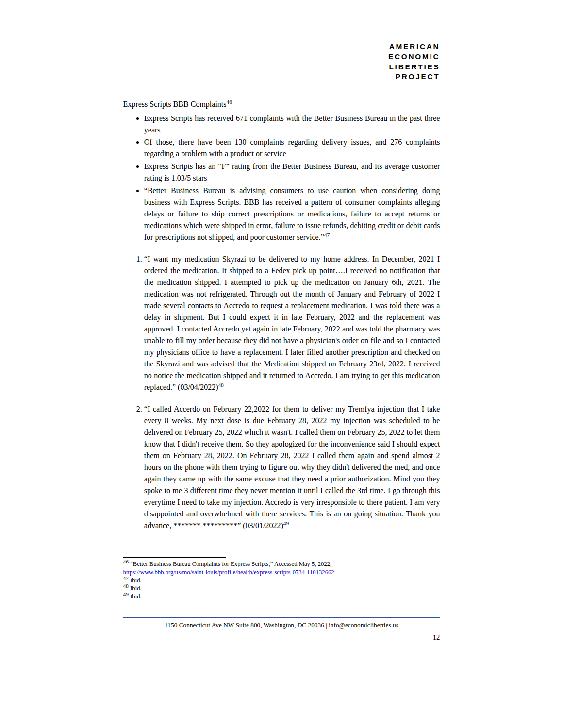AMERICAN
ECONOMIC
LIBERTIES
PROJECT
Express Scripts BBB Complaints46
Express Scripts has received 671 complaints with the Better Business Bureau in the past three years.
Of those, there have been 130 complaints regarding delivery issues, and 276 complaints regarding a problem with a product or service
Express Scripts has an “F” rating from the Better Business Bureau, and its average customer rating is 1.03/5 stars
“Better Business Bureau is advising consumers to use caution when considering doing business with Express Scripts. BBB has received a pattern of consumer complaints alleging delays or failure to ship correct prescriptions or medications, failure to accept returns or medications which were shipped in error, failure to issue refunds, debiting credit or debit cards for prescriptions not shipped, and poor customer service.”47
“I want my medication Skyrazi to be delivered to my home address. In December, 2021 I ordered the medication. It shipped to a Fedex pick up point….I received no notification that the medication shipped. I attempted to pick up the medication on January 6th, 2021. The medication was not refrigerated. Through out the month of January and February of 2022 I made several contacts to Accredo to request a replacement medication. I was told there was a delay in shipment. But I could expect it in late February, 2022 and the replacement was approved. I contacted Accredo yet again in late February, 2022 and was told the pharmacy was unable to fill my order because they did not have a physician's order on file and so I contacted my physicians office to have a replacement. I later filled another prescription and checked on the Skyrazi and was advised that the Medication shipped on February 23rd, 2022. I received no notice the medication shipped and it returned to Accredo. I am trying to get this medication replaced.” (03/04/2022)48
“I called Accerdo on February 22,2022 for them to deliver my Tremfya injection that I take every 8 weeks. My next dose is due February 28, 2022 my injection was scheduled to be delivered on February 25, 2022 which it wasn't. I called them on February 25, 2022 to let them know that I didn't receive them. So they apologized for the inconvenience said I should expect them on February 28, 2022. On February 28, 2022 I called them again and spend almost 2 hours on the phone with them trying to figure out why they didn't delivered the med, and once again they came up with the same excuse that they need a prior authorization. Mind you they spoke to me 3 different time they never mention it until I called the 3rd time. I go through this everytime I need to take my injection. Accredo is very irresponsible to there patient. I am very disappointed and overwhelmed with there services. This is an on going situation. Thank you advance, ******* *********” (03/01/2022)49
46 “Better Business Bureau Complaints for Express Scripts,” Accessed May 5, 2022,
https://www.bbb.org/us/mo/saint-louis/profile/health/express-scripts-0734-110132662
47 Ibid.
48 Ibid.
49 Ibid.
1150 Connecticut Ave NW Suite 800, Washington, DC 20036 | info@economicliberties.us
12